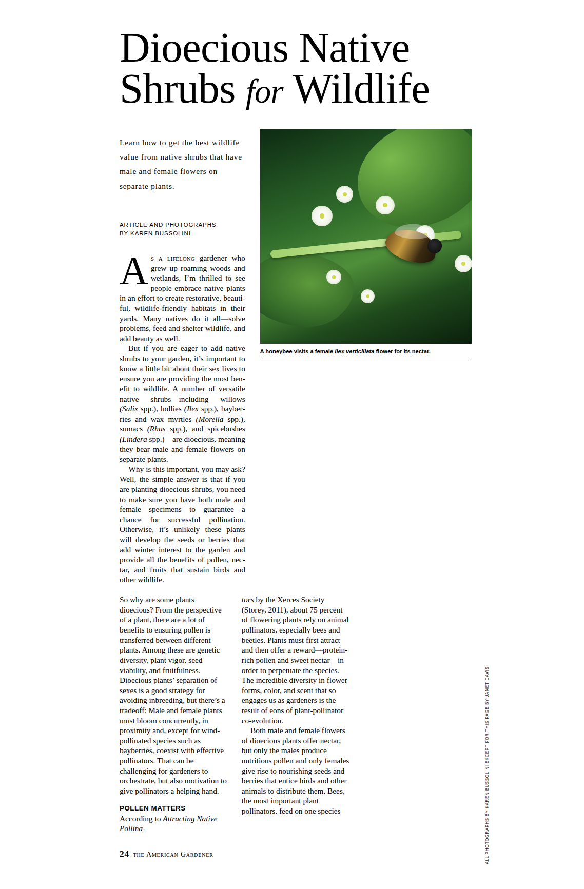Dioecious NativeShrubs for Wildlife
Learn how to get the best wildlife value from native shrubs that have male and female flowers on separate plants.
ARTICLE AND PHOTOGRAPHS
BY KAREN BUSSOLINI
As a lifelong gardener who grew up roaming woods and wetlands, I’m thrilled to see people embrace native plants in an effort to create restorative, beautiful, wildlife-friendly habitats in their yards. Many natives do it all—solve problems, feed and shelter wildlife, and add beauty as well.
But if you are eager to add native shrubs to your garden, it’s important to know a little bit about their sex lives to ensure you are providing the most benefit to wildlife. A number of versatile native shrubs—including willows (Salix spp.), hollies (Ilex spp.), bayberries and wax myrtles (Morella spp.), sumacs (Rhus spp.), and spicebushes (Lindera spp.)—are dioecious, meaning they bear male and female flowers on separate plants.
Why is this important, you may ask? Well, the simple answer is that if you are planting dioecious shrubs, you need to make sure you have both male and female specimens to guarantee a chance for successful pollination. Otherwise, it’s unlikely these plants will develop the seeds or berries that add winter interest to the garden and provide all the benefits of pollen, nectar, and fruits that sustain birds and other wildlife.
A honeybee visits a female Ilex verticillata flower for its nectar.
So why are some plants dioecious? From the perspective of a plant, there are a lot of benefits to ensuring pollen is transferred between different plants. Among these are genetic diversity, plant vigor, seed viability, and fruitfulness. Dioecious plants’ separation of sexes is a good strategy for avoiding inbreeding, but there’s a tradeoff: Male and female plants must bloom concurrently, in proximity and, except for wind-pollinated species such as bayberries, coexist with effective pollinators. That can be challenging for gardeners to orchestrate, but also motivation to give pollinators a helping hand.
POLLEN MATTERS
According to Attracting Native Pollina-
tors by the Xerces Society (Storey, 2011), about 75 percent of flowering plants rely on animal pollinators, especially bees and beetles. Plants must first attract and then offer a reward—protein-rich pollen and sweet nectar—in order to perpetuate the species. The incredible diversity in flower forms, color, and scent that so engages us as gardeners is the result of eons of plant-pollinator co-evolution.
Both male and female flowers of dioecious plants offer nectar, but only the males produce nutritious pollen and only females give rise to nourishing seeds and berries that entice birds and other animals to distribute them. Bees, the most important plant pollinators, feed on one species
24the American Gardener
ALL PHOTOGRAPHS BY KAREN BUSSOLINI EXCEPT FOR THIS PAGE BY JANET DAVIS